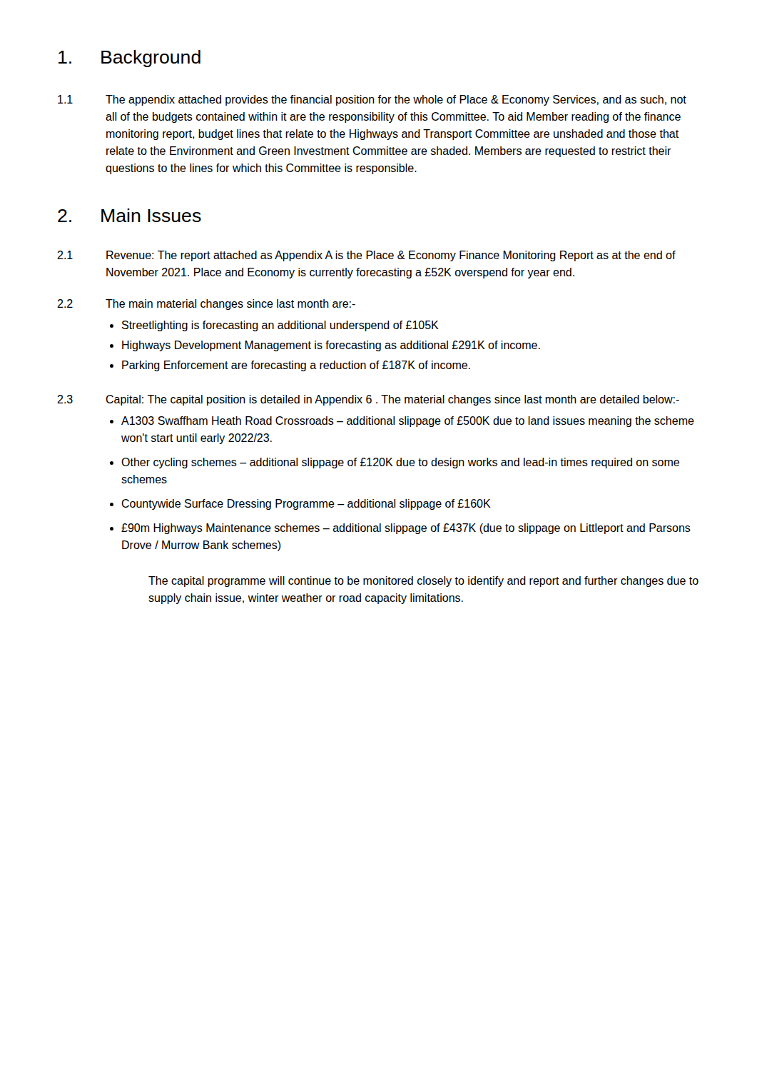1. Background
1.1
The appendix attached provides the financial position for the whole of Place & Economy Services, and as such, not all of the budgets contained within it are the responsibility of this Committee. To aid Member reading of the finance monitoring report, budget lines that relate to the Highways and Transport Committee are unshaded and those that relate to the Environment and Green Investment Committee are shaded. Members are requested to restrict their questions to the lines for which this Committee is responsible.
2. Main Issues
2.1
Revenue: The report attached as Appendix A is the Place & Economy Finance Monitoring Report as at the end of November 2021. Place and Economy is currently forecasting a £52K overspend for year end.
2.2
The main material changes since last month are:-
Streetlighting is forecasting an additional underspend of £105K
Highways Development Management is forecasting as additional £291K of income.
Parking Enforcement are forecasting a reduction of £187K of income.
2.3
Capital: The capital position is detailed in Appendix 6 . The material changes since last month are detailed below:-
A1303 Swaffham Heath Road Crossroads – additional slippage of £500K due to land issues meaning the scheme won't start until early 2022/23.
Other cycling schemes – additional slippage of £120K due to design works and lead-in times required on some schemes
Countywide Surface Dressing Programme – additional slippage of £160K
£90m Highways Maintenance schemes – additional slippage of £437K (due to slippage on Littleport and Parsons Drove / Murrow Bank schemes)
The capital programme will continue to be monitored closely to identify and report and further changes due to supply chain issue, winter weather or road capacity limitations.